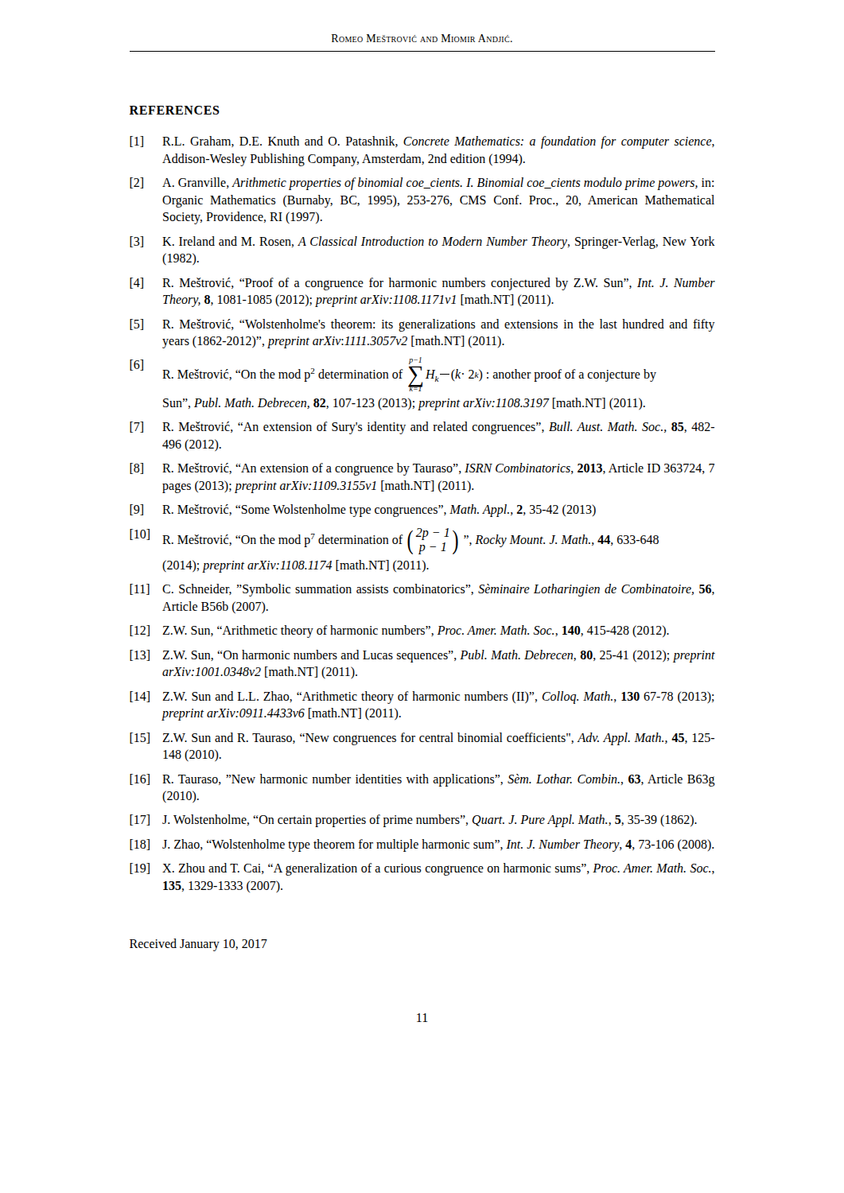Romeo Meštrović and Miomir Andjić.
REFERENCES
[1] R.L. Graham, D.E. Knuth and O. Patashnik, Concrete Mathematics: a foundation for computer science, Addison-Wesley Publishing Company, Amsterdam, 2nd edition (1994).
[2] A. Granville, Arithmetic properties of binomial coe_cients. I. Binomial coe_cients modulo prime powers, in: Organic Mathematics (Burnaby, BC, 1995), 253-276, CMS Conf. Proc., 20, American Mathematical Society, Providence, RI (1997).
[3] K. Ireland and M. Rosen, A Classical Introduction to Modern Number Theory, Springer-Verlag, New York (1982).
[4] R. Meštrović, “Proof of a congruence for harmonic numbers conjectured by Z.W. Sun”, Int. J. Number Theory, 8, 1081-1085 (2012); preprint arXiv:1108.1171v1 [math.NT] (2011).
[5] R. Meštrović, “Wolstenholme's theorem: its generalizations and extensions in the last hundred and fifty years (1862-2012)”, preprint arXiv:1111.3057v2 [math.NT] (2011).
[6]
R. Meštrović, “On the mod p2 determination of p−1 ∑ k=1 Hk (k · 2k) : another proof of a conjecture by
Sun”, Publ. Math. Debrecen, 82, 107-123 (2013); preprint arXiv:1108.3197 [math.NT] (2011).
[7] R. Meštrović, “An extension of Sury's identity and related congruences”, Bull. Aust. Math. Soc., 85, 482-496 (2012).
[8] R. Meštrović, “An extension of a congruence by Tauraso”, ISRN Combinatorics, 2013, Article ID 363724, 7 pages (2013); preprint arXiv:1109.3155v1 [math.NT] (2011).
[9] R. Meštrović, “Some Wolstenholme type congruences”, Math. Appl., 2, 35-42 (2013)
[10]
R. Meštrović, “On the mod p7 determination of ( 2p − 1 p − 1 ) ”, Rocky Mount. J. Math., 44, 633-648
(2014); preprint arXiv:1108.1174 [math.NT] (2011).
[11] C. Schneider, ”Symbolic summation assists combinatorics”, Sèminaire Lotharingien de Combinatoire, 56, Article B56b (2007).
[12] Z.W. Sun, “Arithmetic theory of harmonic numbers”, Proc. Amer. Math. Soc., 140, 415-428 (2012).
[13] Z.W. Sun, “On harmonic numbers and Lucas sequences”, Publ. Math. Debrecen, 80, 25-41 (2012); preprint arXiv:1001.0348v2 [math.NT] (2011).
[14] Z.W. Sun and L.L. Zhao, “Arithmetic theory of harmonic numbers (II)”, Colloq. Math., 130 67-78 (2013); preprint arXiv:0911.4433v6 [math.NT] (2011).
[15] Z.W. Sun and R. Tauraso, “New congruences for central binomial coefficients", Adv. Appl. Math., 45, 125-148 (2010).
[16] R. Tauraso, ”New harmonic number identities with applications”, Sèm. Lothar. Combin., 63, Article B63g (2010).
[17] J. Wolstenholme, “On certain properties of prime numbers”, Quart. J. Pure Appl. Math., 5, 35-39 (1862).
[18] J. Zhao, “Wolstenholme type theorem for multiple harmonic sum”, Int. J. Number Theory, 4, 73-106 (2008).
[19] X. Zhou and T. Cai, “A generalization of a curious congruence on harmonic sums”, Proc. Amer. Math. Soc., 135, 1329-1333 (2007).
Received January 10, 2017
11